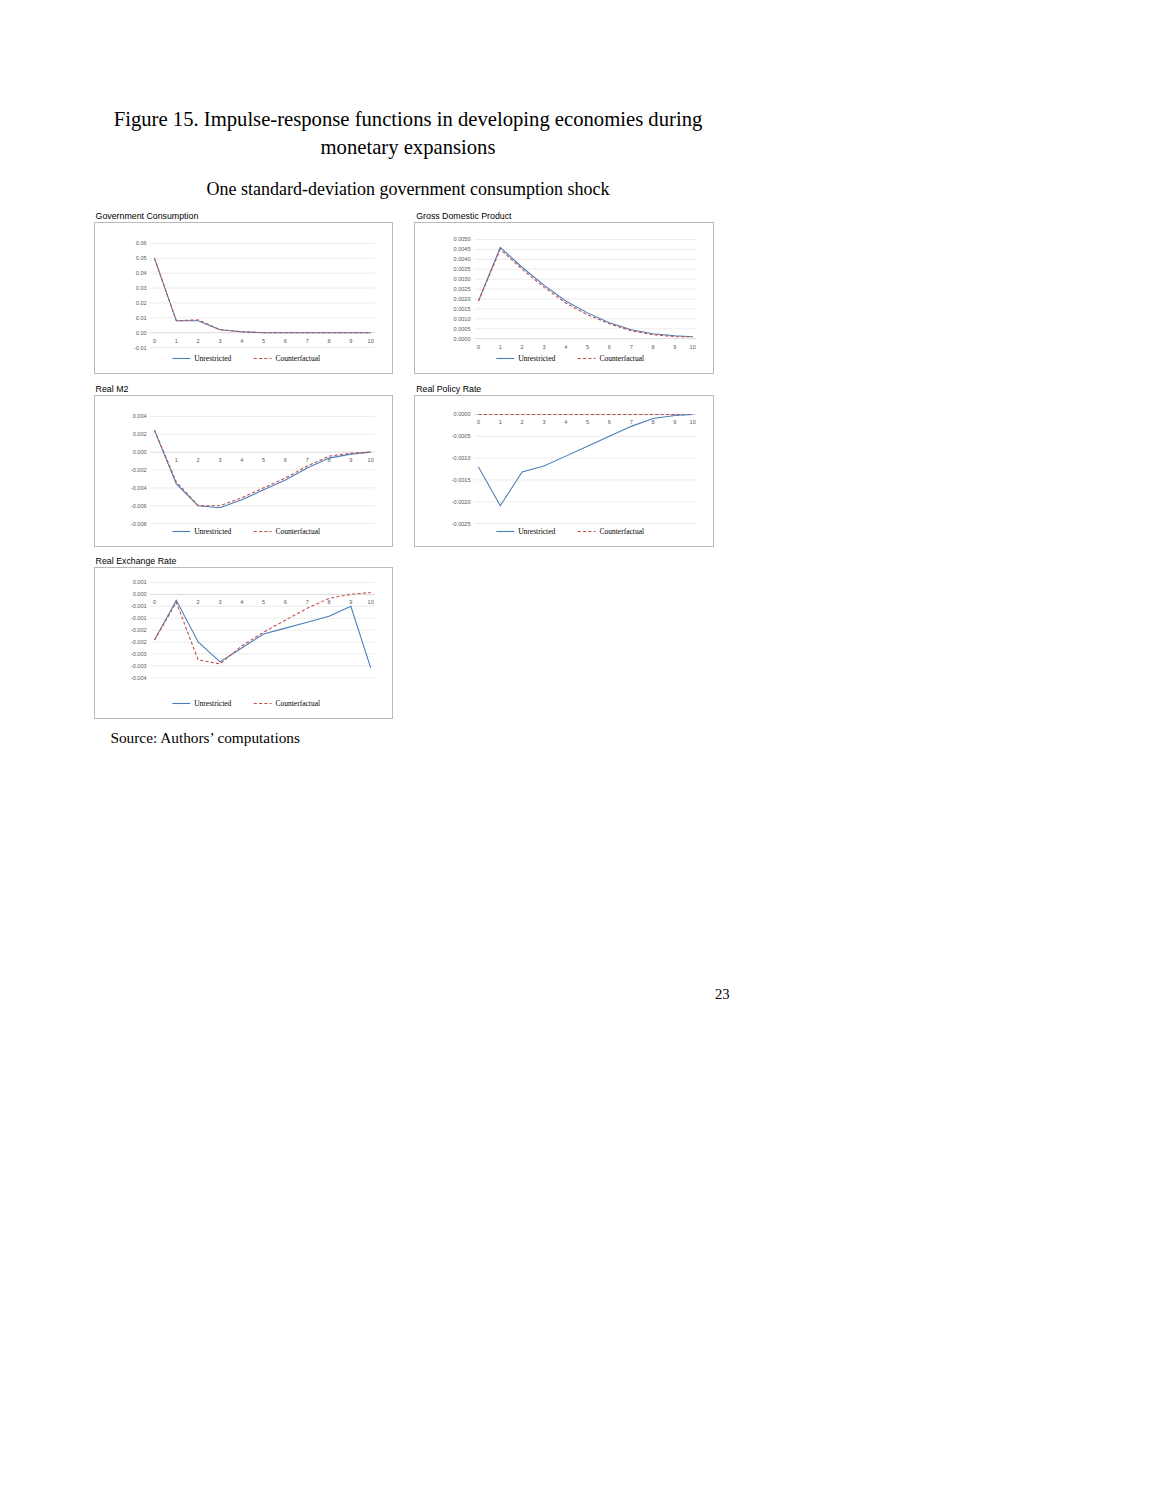Figure 15. Impulse-response functions in developing economies during monetary expansions
One standard-deviation government consumption shock
Government Consumption
0.06 0.05 0.04 0.03 0.02 0.01 0.00 -0.01 0 1 2 3 4 5 6 7 8 9 10 Unrestricted Counterfactual
Gross Domestic Product
0.0050 0.0045 0.0040 0.0035 0.0030 0.0025 0.0020 0.0015 0.0010 0.0005 0.0000 0 1 2 3 4 5 6 7 8 9 10 Unrestricted Counterfactual
Real M2
0.004 0.002 0.000 -0.002 -0.004 -0.006 -0.008 1 2 3 4 5 6 7 8 9 10 Unrestricted Counterfactual
Real Policy Rate
0.0000 -0.0005 -0.0010 -0.0015 -0.0020 -0.0025 0 1 2 3 4 5 6 7 8 9 10 Unrestricted Counterfactual
Real Exchange Rate
0.001 0.000 -0.001 -0.001 -0.002 -0.002 -0.003 -0.003 -0.004 0 1 2 3 4 5 6 7 8 9 10 Unrestricted Counterfactual
Source: Authors’ computations
23